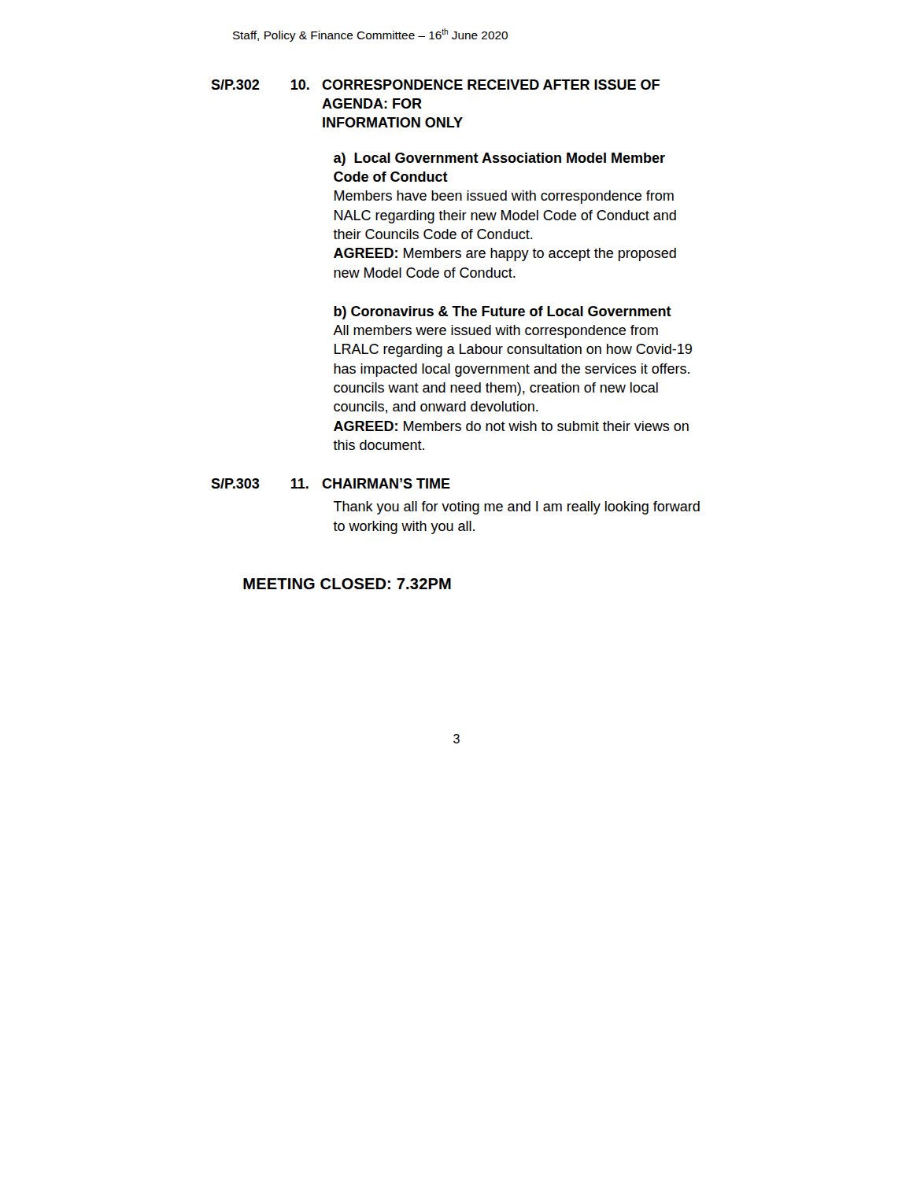Staff, Policy & Finance Committee – 16th June 2020
S/P.302
10.
CORRESPONDENCE RECEIVED AFTER ISSUE OF AGENDA: FOR
INFORMATION ONLY
a) Local Government Association Model Member Code of Conduct
Members have been issued with correspondence from NALC regarding their new Model Code of Conduct and their Councils Code of Conduct.
AGREED: Members are happy to accept the proposed new Model Code of Conduct.
b) Coronavirus & The Future of Local Government
All members were issued with correspondence from LRALC regarding a Labour consultation on how Covid-19 has impacted local government and the services it offers. councils want and need them), creation of new local councils, and onward devolution.
AGREED: Members do not wish to submit their views on this document.
S/P.303
11.
CHAIRMAN’S TIME
Thank you all for voting me and I am really looking forward to working with you all.
MEETING CLOSED: 7.32PM
3